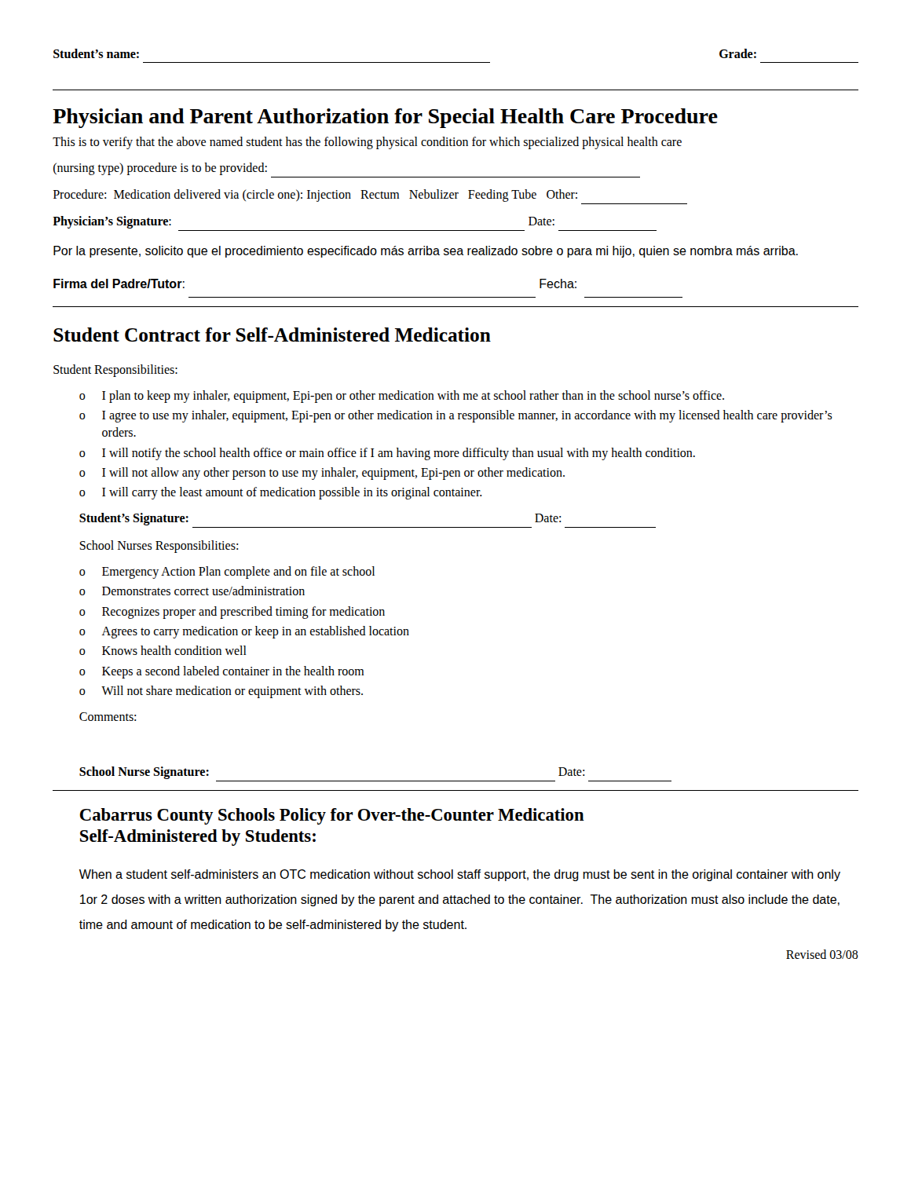Student’s name: Grade:
Physician and Parent Authorization for Special Health Care Procedure
This is to verify that the above named student has the following physical condition for which specialized physical health care
(nursing type) procedure is to be provided:
Procedure: Medication delivered via (circle one): Injection Rectum Nebulizer Feeding Tube Other:
Physician’s Signature: Date:
Por la presente, solicito que el procedimiento especificado más arriba sea realizado sobre o para mi hijo, quien se nombra más arriba.
Firma del Padre/Tutor: Fecha:
Student Contract for Self-Administered Medication
Student Responsibilities:
I plan to keep my inhaler, equipment, Epi-pen or other medication with me at school rather than in the school nurse’s office.
I agree to use my inhaler, equipment, Epi-pen or other medication in a responsible manner, in accordance with my licensed health care provider’s orders.
I will notify the school health office or main office if I am having more difficulty than usual with my health condition.
I will not allow any other person to use my inhaler, equipment, Epi-pen or other medication.
I will carry the least amount of medication possible in its original container.
Student’s Signature: Date:
School Nurses Responsibilities:
Emergency Action Plan complete and on file at school
Demonstrates correct use/administration
Recognizes proper and prescribed timing for medication
Agrees to carry medication or keep in an established location
Knows health condition well
Keeps a second labeled container in the health room
Will not share medication or equipment with others.
Comments:
School Nurse Signature: Date:
Cabarrus County Schools Policy for Over-the-Counter Medication
Self-Administered by Students:
When a student self-administers an OTC medication without school staff support, the drug must be sent in the original container with only 1or 2 doses with a written authorization signed by the parent and attached to the container. The authorization must also include the date, time and amount of medication to be self-administered by the student.
Revised 03/08